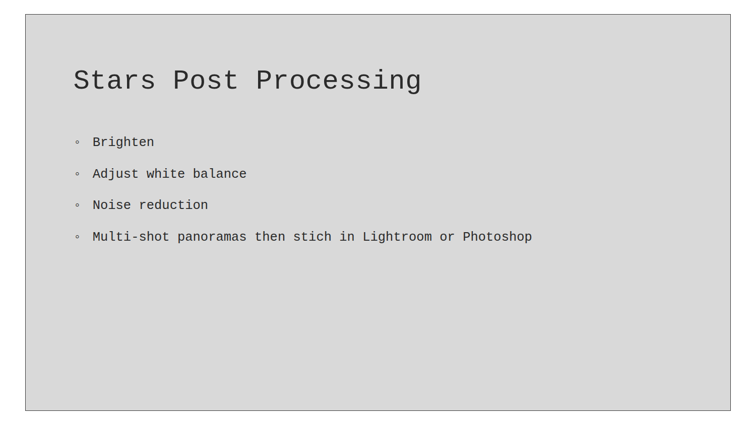Stars Post Processing
Brighten
Adjust white balance
Noise reduction
Multi-shot panoramas then stich in Lightroom or Photoshop